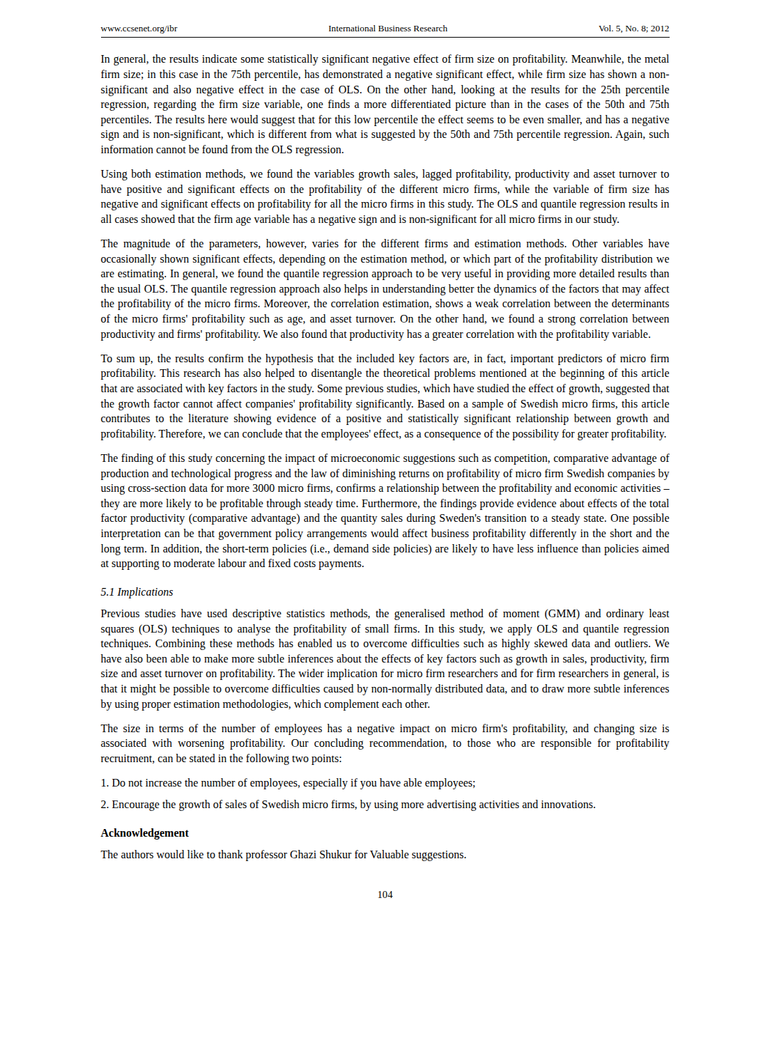www.ccsenet.org/ibr International Business Research Vol. 5, No. 8; 2012
In general, the results indicate some statistically significant negative effect of firm size on profitability. Meanwhile, the metal firm size; in this case in the 75th percentile, has demonstrated a negative significant effect, while firm size has shown a non-significant and also negative effect in the case of OLS. On the other hand, looking at the results for the 25th percentile regression, regarding the firm size variable, one finds a more differentiated picture than in the cases of the 50th and 75th percentiles. The results here would suggest that for this low percentile the effect seems to be even smaller, and has a negative sign and is non-significant, which is different from what is suggested by the 50th and 75th percentile regression. Again, such information cannot be found from the OLS regression.
Using both estimation methods, we found the variables growth sales, lagged profitability, productivity and asset turnover to have positive and significant effects on the profitability of the different micro firms, while the variable of firm size has negative and significant effects on profitability for all the micro firms in this study. The OLS and quantile regression results in all cases showed that the firm age variable has a negative sign and is non-significant for all micro firms in our study.
The magnitude of the parameters, however, varies for the different firms and estimation methods. Other variables have occasionally shown significant effects, depending on the estimation method, or which part of the profitability distribution we are estimating. In general, we found the quantile regression approach to be very useful in providing more detailed results than the usual OLS. The quantile regression approach also helps in understanding better the dynamics of the factors that may affect the profitability of the micro firms. Moreover, the correlation estimation, shows a weak correlation between the determinants of the micro firms' profitability such as age, and asset turnover. On the other hand, we found a strong correlation between productivity and firms' profitability. We also found that productivity has a greater correlation with the profitability variable.
To sum up, the results confirm the hypothesis that the included key factors are, in fact, important predictors of micro firm profitability. This research has also helped to disentangle the theoretical problems mentioned at the beginning of this article that are associated with key factors in the study. Some previous studies, which have studied the effect of growth, suggested that the growth factor cannot affect companies' profitability significantly. Based on a sample of Swedish micro firms, this article contributes to the literature showing evidence of a positive and statistically significant relationship between growth and profitability. Therefore, we can conclude that the employees' effect, as a consequence of the possibility for greater profitability.
The finding of this study concerning the impact of microeconomic suggestions such as competition, comparative advantage of production and technological progress and the law of diminishing returns on profitability of micro firm Swedish companies by using cross-section data for more 3000 micro firms, confirms a relationship between the profitability and economic activities – they are more likely to be profitable through steady time. Furthermore, the findings provide evidence about effects of the total factor productivity (comparative advantage) and the quantity sales during Sweden's transition to a steady state. One possible interpretation can be that government policy arrangements would affect business profitability differently in the short and the long term. In addition, the short-term policies (i.e., demand side policies) are likely to have less influence than policies aimed at supporting to moderate labour and fixed costs payments.
5.1 Implications
Previous studies have used descriptive statistics methods, the generalised method of moment (GMM) and ordinary least squares (OLS) techniques to analyse the profitability of small firms. In this study, we apply OLS and quantile regression techniques. Combining these methods has enabled us to overcome difficulties such as highly skewed data and outliers. We have also been able to make more subtle inferences about the effects of key factors such as growth in sales, productivity, firm size and asset turnover on profitability. The wider implication for micro firm researchers and for firm researchers in general, is that it might be possible to overcome difficulties caused by non-normally distributed data, and to draw more subtle inferences by using proper estimation methodologies, which complement each other.
The size in terms of the number of employees has a negative impact on micro firm's profitability, and changing size is associated with worsening profitability. Our concluding recommendation, to those who are responsible for profitability recruitment, can be stated in the following two points:
1. Do not increase the number of employees, especially if you have able employees;
2. Encourage the growth of sales of Swedish micro firms, by using more advertising activities and innovations.
Acknowledgement
The authors would like to thank professor Ghazi Shukur for Valuable suggestions.
104